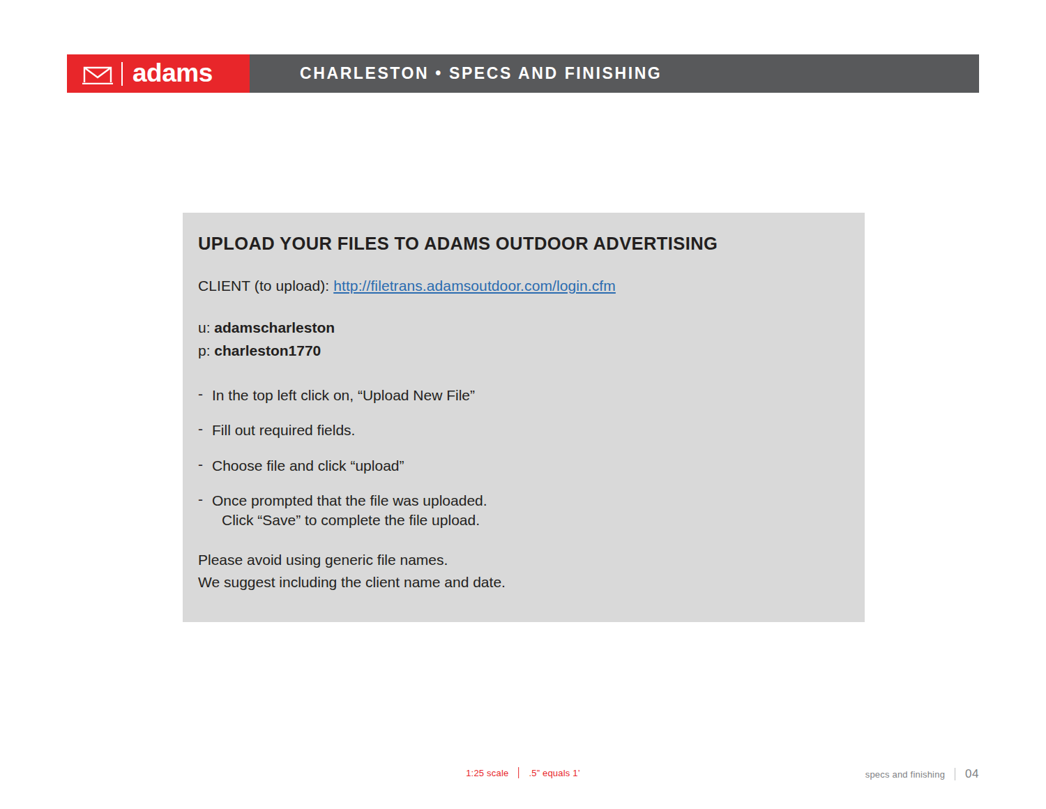adams
Charleston • Specs and Finishing
Upload your files to Adams Outdoor Advertising
CLIENT (to upload): http://filetrans.adamsoutdoor.com/login.cfm
u: adamscharleston
p: charleston1770
In the top left click on, “Upload New File”
Fill out required fields.
Choose file and click “upload”
Once prompted that the file was uploaded.Click “Save” to complete the file upload.
Please avoid using generic file names.
We suggest including the client name and date.
1:25 scale .5” equals 1’
specs and finishing 04